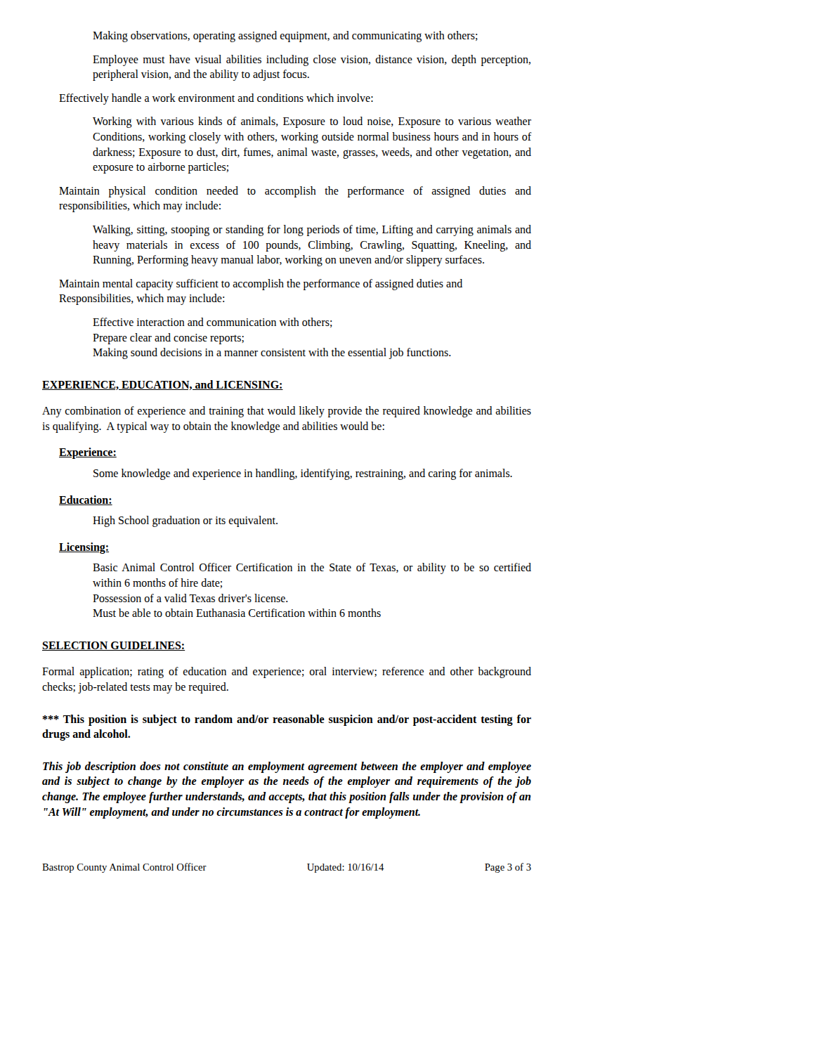Making observations, operating assigned equipment, and communicating with others;
Employee must have visual abilities including close vision, distance vision, depth perception, peripheral vision, and the ability to adjust focus.
Effectively handle a work environment and conditions which involve:
Working with various kinds of animals, Exposure to loud noise, Exposure to various weather Conditions, working closely with others, working outside normal business hours and in hours of darkness; Exposure to dust, dirt, fumes, animal waste, grasses, weeds, and other vegetation, and exposure to airborne particles;
Maintain physical condition needed to accomplish the performance of assigned duties and responsibilities, which may include:
Walking, sitting, stooping or standing for long periods of time, Lifting and carrying animals and heavy materials in excess of 100 pounds, Climbing, Crawling, Squatting, Kneeling, and Running, Performing heavy manual labor, working on uneven and/or slippery surfaces.
Maintain mental capacity sufficient to accomplish the performance of assigned duties and
Responsibilities, which may include:
Effective interaction and communication with others;
Prepare clear and concise reports;
Making sound decisions in a manner consistent with the essential job functions.
EXPERIENCE, EDUCATION, and LICENSING:
Any combination of experience and training that would likely provide the required knowledge and abilities is qualifying. A typical way to obtain the knowledge and abilities would be:
Experience:
Some knowledge and experience in handling, identifying, restraining, and caring for animals.
Education:
High School graduation or its equivalent.
Licensing:
Basic Animal Control Officer Certification in the State of Texas, or ability to be so certified within 6 months of hire date;
Possession of a valid Texas driver's license.
Must be able to obtain Euthanasia Certification within 6 months
SELECTION GUIDELINES:
Formal application; rating of education and experience; oral interview; reference and other background checks; job-related tests may be required.
*** This position is subject to random and/or reasonable suspicion and/or post-accident testing for drugs and alcohol.
This job description does not constitute an employment agreement between the employer and employee and is subject to change by the employer as the needs of the employer and requirements of the job change. The employee further understands, and accepts, that this position falls under the provision of an "At Will" employment, and under no circumstances is a contract for employment.
Bastrop County Animal Control Officer Updated: 10/16/14 Page 3 of 3